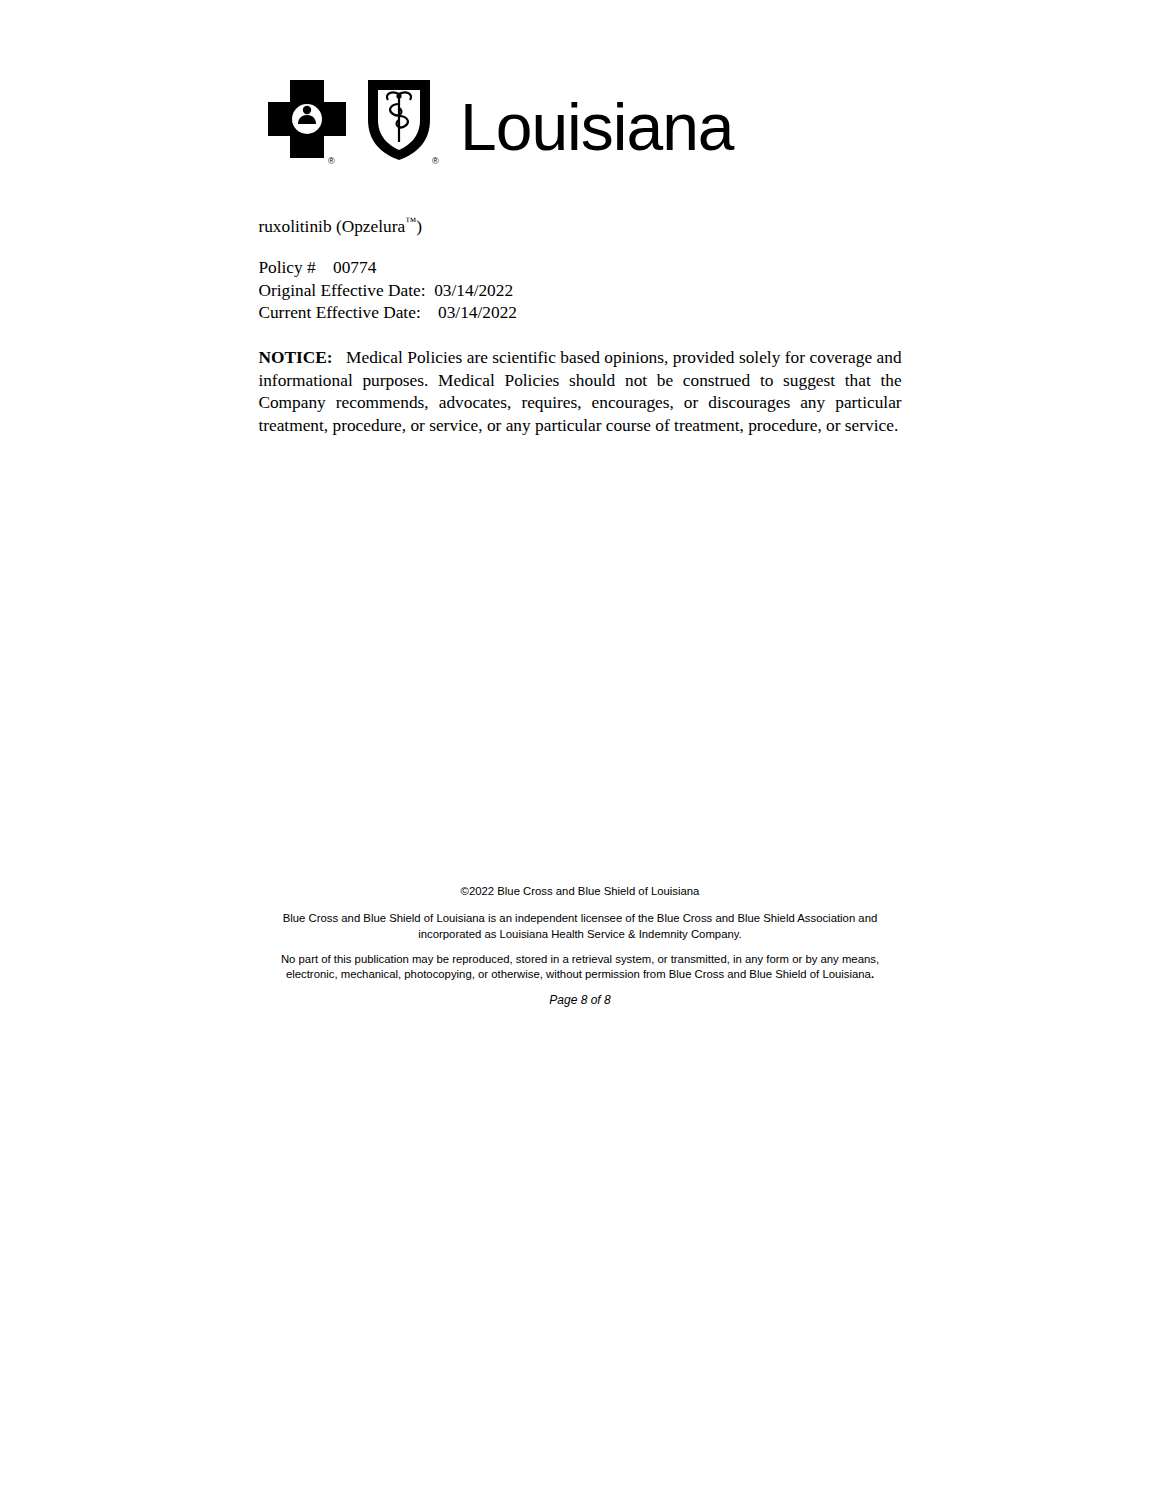® ® Louisiana
ruxolitinib (Opzelura™)
Policy # 00774
Original Effective Date: 03/14/2022
Current Effective Date: 03/14/2022
NOTICE: Medical Policies are scientific based opinions, provided solely for coverage and informational purposes. Medical Policies should not be construed to suggest that the Company recommends, advocates, requires, encourages, or discourages any particular treatment, procedure, or service, or any particular course of treatment, procedure, or service.
©2022 Blue Cross and Blue Shield of Louisiana
Blue Cross and Blue Shield of Louisiana is an independent licensee of the Blue Cross and Blue Shield Association and incorporated as Louisiana Health Service & Indemnity Company.
No part of this publication may be reproduced, stored in a retrieval system, or transmitted, in any form or by any means, electronic, mechanical, photocopying, or otherwise, without permission from Blue Cross and Blue Shield of Louisiana.
Page 8 of 8